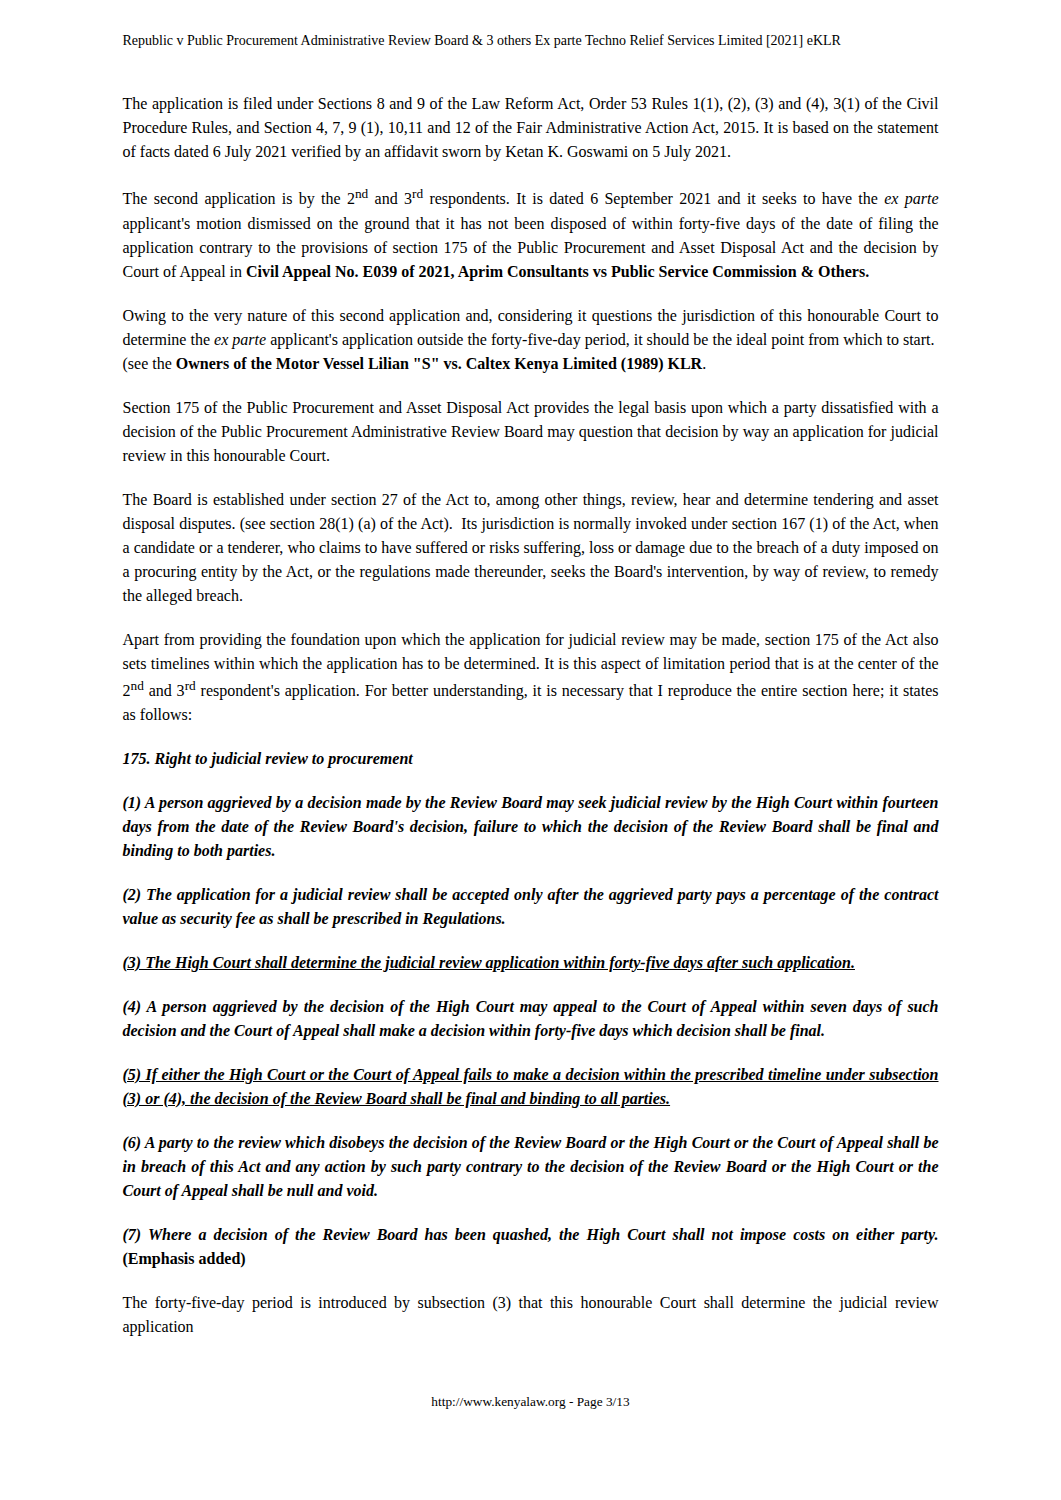Republic v Public Procurement Administrative Review Board & 3 others Ex parte Techno Relief Services Limited [2021] eKLR
The application is filed under Sections 8 and 9 of the Law Reform Act, Order 53 Rules 1(1), (2), (3) and (4), 3(1) of the Civil Procedure Rules, and Section 4, 7, 9 (1), 10,11 and 12 of the Fair Administrative Action Act, 2015. It is based on the statement of facts dated 6 July 2021 verified by an affidavit sworn by Ketan K. Goswami on 5 July 2021.
The second application is by the 2nd and 3rd respondents. It is dated 6 September 2021 and it seeks to have the ex parte applicant's motion dismissed on the ground that it has not been disposed of within forty-five days of the date of filing the application contrary to the provisions of section 175 of the Public Procurement and Asset Disposal Act and the decision by Court of Appeal in Civil Appeal No. E039 of 2021, Aprim Consultants vs Public Service Commission & Others.
Owing to the very nature of this second application and, considering it questions the jurisdiction of this honourable Court to determine the ex parte applicant's application outside the forty-five-day period, it should be the ideal point from which to start. (see the Owners of the Motor Vessel Lilian "S" vs. Caltex Kenya Limited (1989) KLR.
Section 175 of the Public Procurement and Asset Disposal Act provides the legal basis upon which a party dissatisfied with a decision of the Public Procurement Administrative Review Board may question that decision by way an application for judicial review in this honourable Court.
The Board is established under section 27 of the Act to, among other things, review, hear and determine tendering and asset disposal disputes. (see section 28(1) (a) of the Act). Its jurisdiction is normally invoked under section 167 (1) of the Act, when a candidate or a tenderer, who claims to have suffered or risks suffering, loss or damage due to the breach of a duty imposed on a procuring entity by the Act, or the regulations made thereunder, seeks the Board's intervention, by way of review, to remedy the alleged breach.
Apart from providing the foundation upon which the application for judicial review may be made, section 175 of the Act also sets timelines within which the application has to be determined. It is this aspect of limitation period that is at the center of the 2nd and 3rd respondent's application. For better understanding, it is necessary that I reproduce the entire section here; it states as follows:
175. Right to judicial review to procurement
(1) A person aggrieved by a decision made by the Review Board may seek judicial review by the High Court within fourteen days from the date of the Review Board's decision, failure to which the decision of the Review Board shall be final and binding to both parties.
(2) The application for a judicial review shall be accepted only after the aggrieved party pays a percentage of the contract value as security fee as shall be prescribed in Regulations.
(3) The High Court shall determine the judicial review application within forty-five days after such application.
(4) A person aggrieved by the decision of the High Court may appeal to the Court of Appeal within seven days of such decision and the Court of Appeal shall make a decision within forty-five days which decision shall be final.
(5) If either the High Court or the Court of Appeal fails to make a decision within the prescribed timeline under subsection (3) or (4), the decision of the Review Board shall be final and binding to all parties.
(6) A party to the review which disobeys the decision of the Review Board or the High Court or the Court of Appeal shall be in breach of this Act and any action by such party contrary to the decision of the Review Board or the High Court or the Court of Appeal shall be null and void.
(7) Where a decision of the Review Board has been quashed, the High Court shall not impose costs on either party. (Emphasis added)
The forty-five-day period is introduced by subsection (3) that this honourable Court shall determine the judicial review application
http://www.kenyalaw.org - Page 3/13